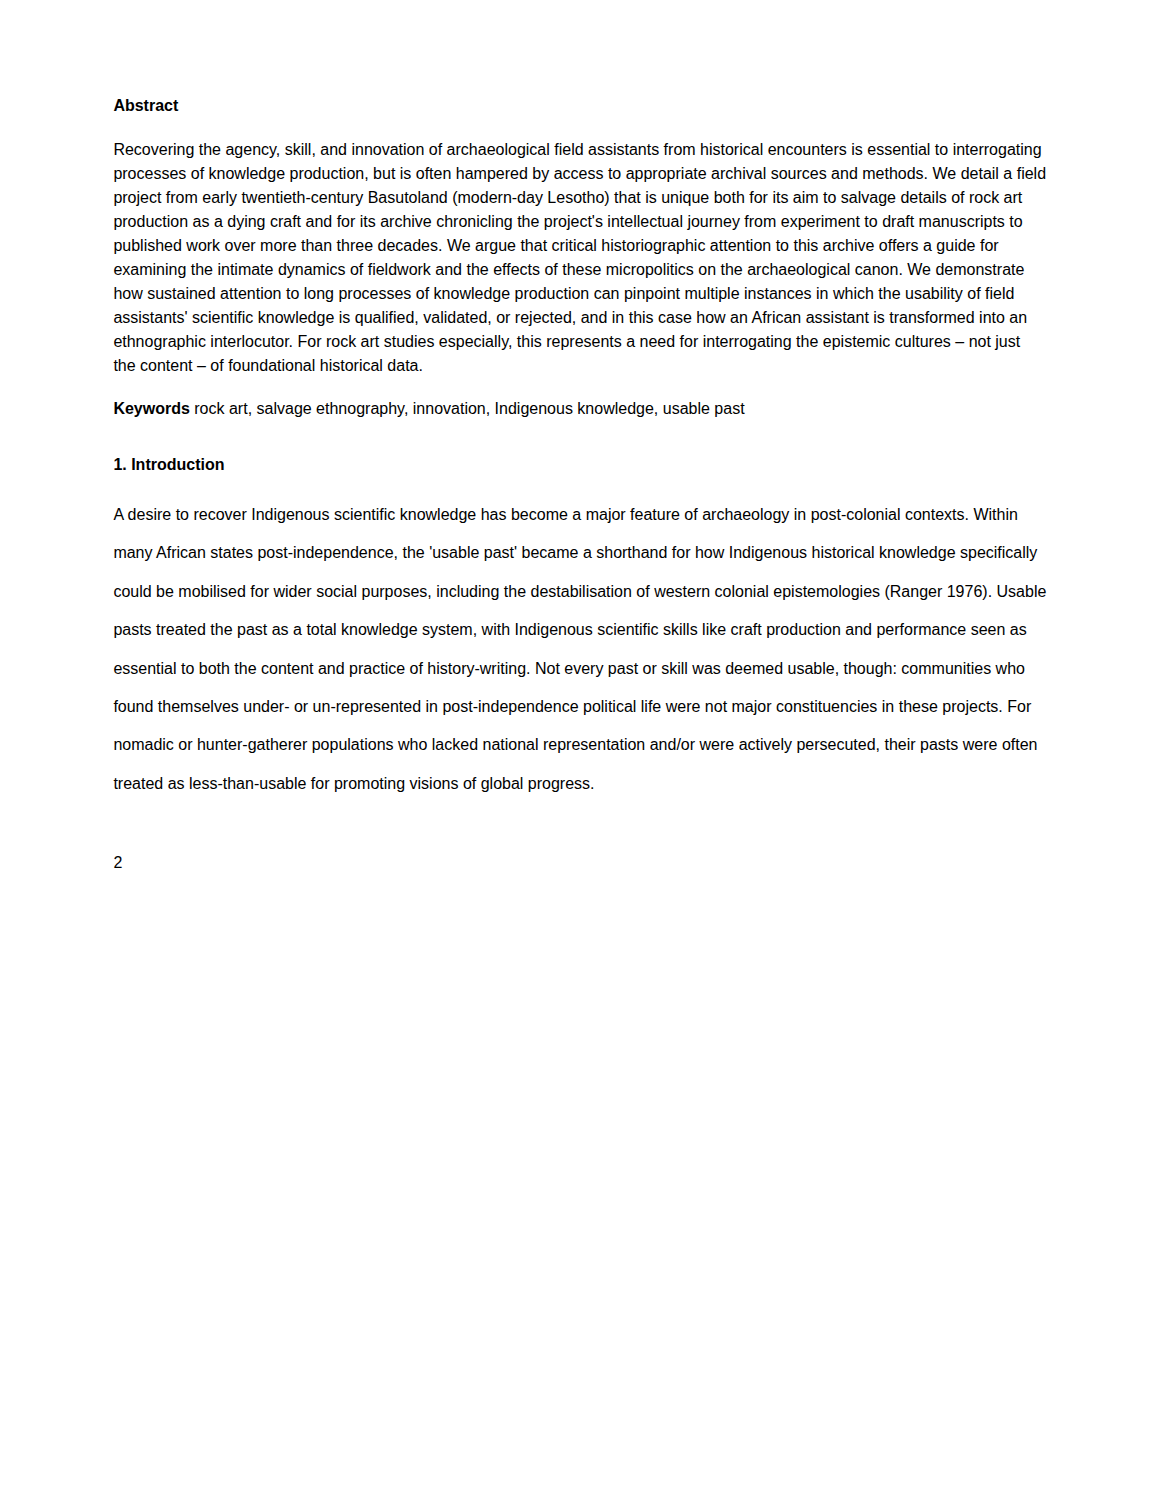Abstract
Recovering the agency, skill, and innovation of archaeological field assistants from historical encounters is essential to interrogating processes of knowledge production, but is often hampered by access to appropriate archival sources and methods. We detail a field project from early twentieth-century Basutoland (modern-day Lesotho) that is unique both for its aim to salvage details of rock art production as a dying craft and for its archive chronicling the project's intellectual journey from experiment to draft manuscripts to published work over more than three decades. We argue that critical historiographic attention to this archive offers a guide for examining the intimate dynamics of fieldwork and the effects of these micropolitics on the archaeological canon. We demonstrate how sustained attention to long processes of knowledge production can pinpoint multiple instances in which the usability of field assistants' scientific knowledge is qualified, validated, or rejected, and in this case how an African assistant is transformed into an ethnographic interlocutor. For rock art studies especially, this represents a need for interrogating the epistemic cultures – not just the content – of foundational historical data.
Keywords rock art, salvage ethnography, innovation, Indigenous knowledge, usable past
1. Introduction
A desire to recover Indigenous scientific knowledge has become a major feature of archaeology in post-colonial contexts. Within many African states post-independence, the 'usable past' became a shorthand for how Indigenous historical knowledge specifically could be mobilised for wider social purposes, including the destabilisation of western colonial epistemologies (Ranger 1976). Usable pasts treated the past as a total knowledge system, with Indigenous scientific skills like craft production and performance seen as essential to both the content and practice of history-writing. Not every past or skill was deemed usable, though: communities who found themselves under- or un-represented in post-independence political life were not major constituencies in these projects. For nomadic or hunter-gatherer populations who lacked national representation and/or were actively persecuted, their pasts were often treated as less-than-usable for promoting visions of global progress.
2